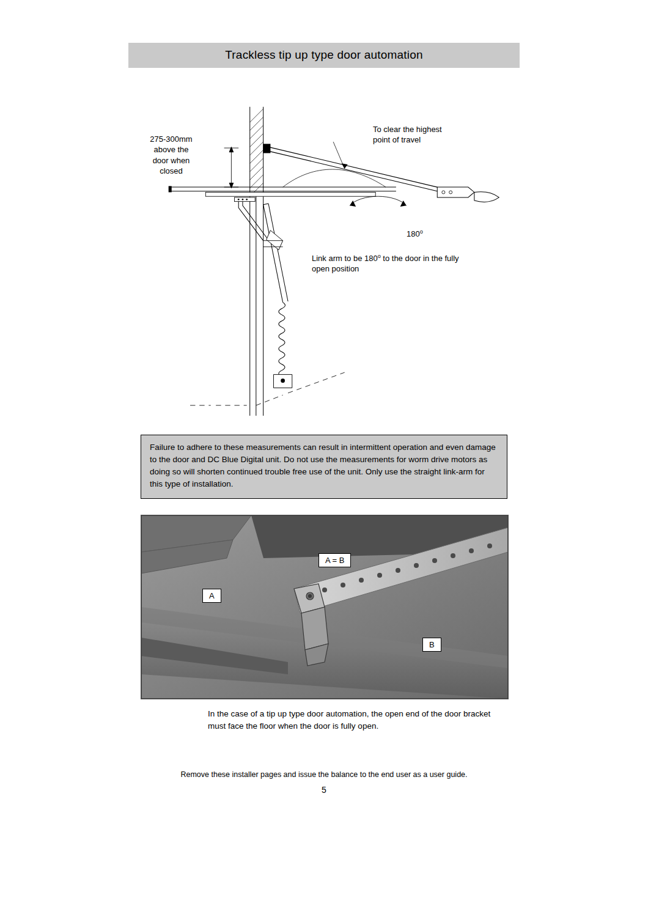Trackless tip up type door automation
275-300mm
above the
door when
closed
To clear the highest
point of travel
180o
Link arm to be 180o to the door in the fully
open position
Failure to adhere to these measurements can result in intermittent operation and even damage to the door and DC Blue Digital unit. Do not use the measurements for worm drive motors as doing so will shorten continued trouble free use of the unit. Only use the straight link-arm for this type of installation.
A = B
A
B
In the case of a tip up type door automation, the open end of the door bracket must face the floor when the door is fully open.
Remove these installer pages and issue the balance to the end user as a user guide.
5